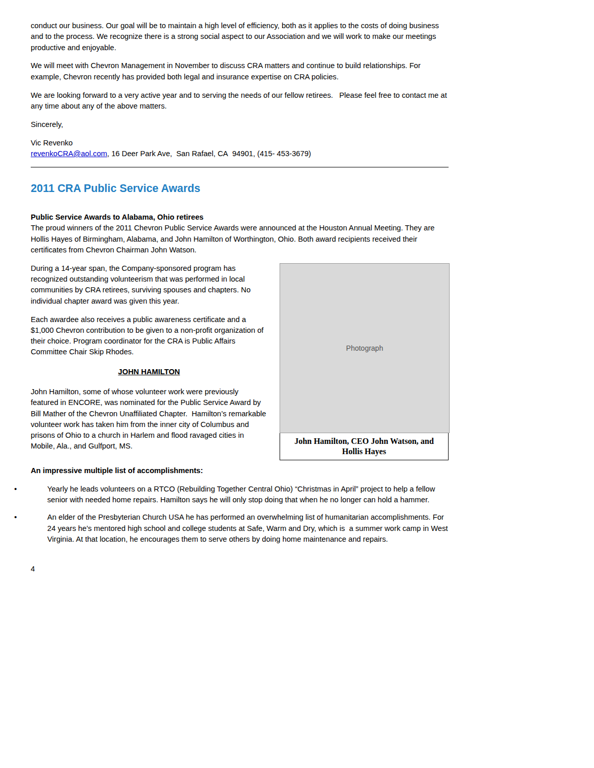conduct our business. Our goal will be to maintain a high level of efficiency, both as it applies to the costs of doing business and to the process. We recognize there is a strong social aspect to our Association and we will work to make our meetings productive and enjoyable.
We will meet with Chevron Management in November to discuss CRA matters and continue to build relationships. For example, Chevron recently has provided both legal and insurance expertise on CRA policies.
We are looking forward to a very active year and to serving the needs of our fellow retirees. Please feel free to contact me at any time about any of the above matters.
Sincerely,
Vic Revenko
revenkoCRA@aol.com, 16 Deer Park Ave, San Rafael, CA 94901, (415- 453-3679)
2011 CRA Public Service Awards
Public Service Awards to Alabama, Ohio retirees
The proud winners of the 2011 Chevron Public Service Awards were announced at the Houston Annual Meeting. They are Hollis Hayes of Birmingham, Alabama, and John Hamilton of Worthington, Ohio. Both award recipients received their certificates from Chevron Chairman John Watson.
John Hamilton, CEO John Watson, and Hollis Hayes
During a 14-year span, the Company-sponsored program has recognized outstanding volunteerism that was performed in local communities by CRA retirees, surviving spouses and chapters. No individual chapter award was given this year.
Each awardee also receives a public awareness certificate and a $1,000 Chevron contribution to be given to a non-profit organization of their choice. Program coordinator for the CRA is Public Affairs Committee Chair Skip Rhodes.
JOHN HAMILTON
John Hamilton, some of whose volunteer work were previously featured in ENCORE, was nominated for the Public Service Award by Bill Mather of the Chevron Unaffiliated Chapter. Hamilton’s remarkable volunteer work has taken him from the inner city of Columbus and prisons of Ohio to a church in Harlem and flood ravaged cities in Mobile, Ala., and Gulfport, MS.
An impressive multiple list of accomplishments:
•Yearly he leads volunteers on a RTCO (Rebuilding Together Central Ohio) “Christmas in April” project to help a fellow senior with needed home repairs. Hamilton says he will only stop doing that when he no longer can hold a hammer.
•An elder of the Presbyterian Church USA he has performed an overwhelming list of humanitarian accomplishments. For 24 years he’s mentored high school and college students at Safe, Warm and Dry, which is a summer work camp in West Virginia. At that location, he encourages them to serve others by doing home maintenance and repairs.
4